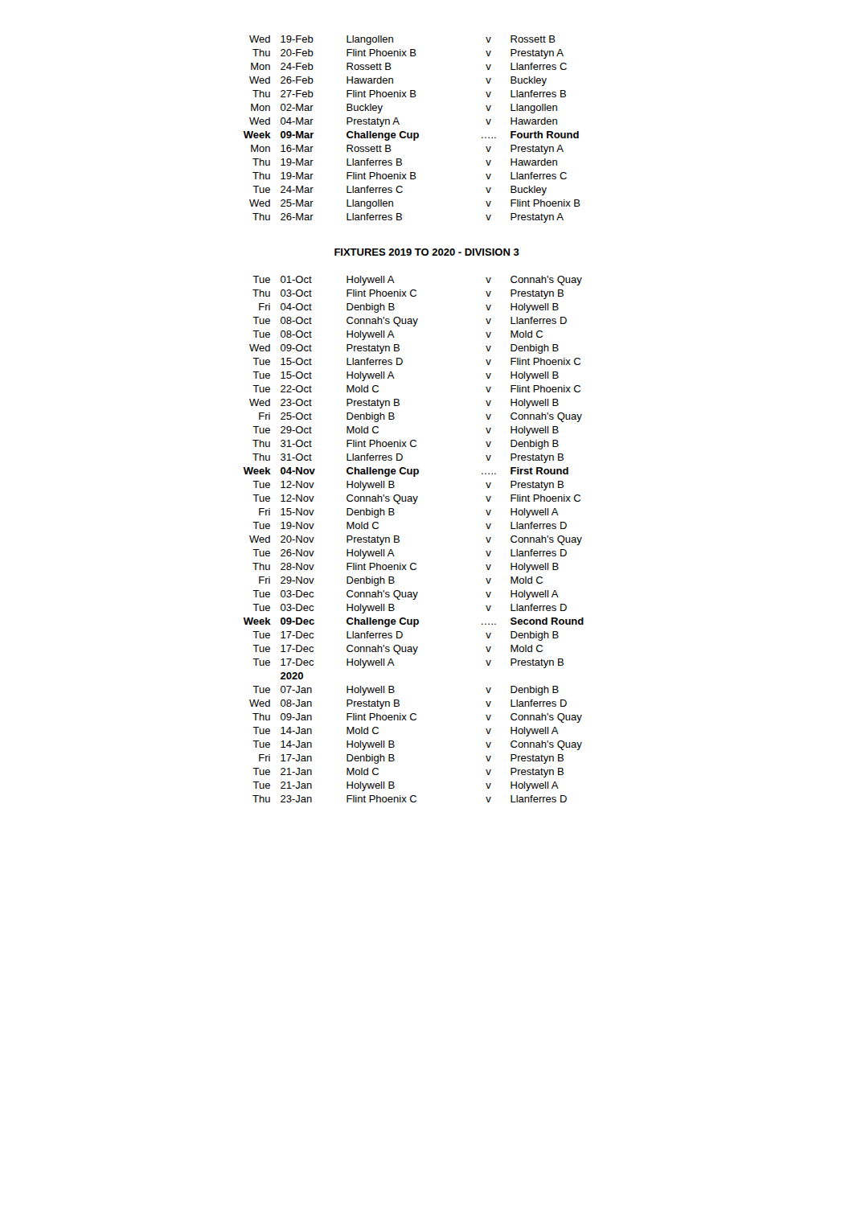| Wed | 19-Feb | Llangollen | v | Rossett B |
| Thu | 20-Feb | Flint Phoenix B | v | Prestatyn A |
| Mon | 24-Feb | Rossett B | v | Llanferres C |
| Wed | 26-Feb | Hawarden | v | Buckley |
| Thu | 27-Feb | Flint Phoenix B | v | Llanferres B |
| Mon | 02-Mar | Buckley | v | Llangollen |
| Wed | 04-Mar | Prestatyn A | v | Hawarden |
| Week | 09-Mar | Challenge Cup | ….. | Fourth Round |
| Mon | 16-Mar | Rossett B | v | Prestatyn A |
| Thu | 19-Mar | Llanferres B | v | Hawarden |
| Thu | 19-Mar | Flint Phoenix B | v | Llanferres C |
| Tue | 24-Mar | Llanferres C | v | Buckley |
| Wed | 25-Mar | Llangollen | v | Flint Phoenix B |
| Thu | 26-Mar | Llanferres B | v | Prestatyn A |
FIXTURES 2019 TO 2020 - DIVISION 3
| Tue | 01-Oct | Holywell A | v | Connah's Quay |
| Thu | 03-Oct | Flint Phoenix C | v | Prestatyn B |
| Fri | 04-Oct | Denbigh B | v | Holywell B |
| Tue | 08-Oct | Connah's Quay | v | Llanferres D |
| Tue | 08-Oct | Holywell A | v | Mold C |
| Wed | 09-Oct | Prestatyn B | v | Denbigh B |
| Tue | 15-Oct | Llanferres D | v | Flint Phoenix C |
| Tue | 15-Oct | Holywell A | v | Holywell B |
| Tue | 22-Oct | Mold C | v | Flint Phoenix C |
| Wed | 23-Oct | Prestatyn B | v | Holywell B |
| Fri | 25-Oct | Denbigh B | v | Connah's Quay |
| Tue | 29-Oct | Mold C | v | Holywell B |
| Thu | 31-Oct | Flint Phoenix C | v | Denbigh B |
| Thu | 31-Oct | Llanferres D | v | Prestatyn B |
| Week | 04-Nov | Challenge Cup | ….. | First Round |
| Tue | 12-Nov | Holywell B | v | Prestatyn B |
| Tue | 12-Nov | Connah's Quay | v | Flint Phoenix C |
| Fri | 15-Nov | Denbigh B | v | Holywell A |
| Tue | 19-Nov | Mold C | v | Llanferres D |
| Wed | 20-Nov | Prestatyn B | v | Connah's Quay |
| Tue | 26-Nov | Holywell A | v | Llanferres D |
| Thu | 28-Nov | Flint Phoenix C | v | Holywell B |
| Fri | 29-Nov | Denbigh B | v | Mold C |
| Tue | 03-Dec | Connah's Quay | v | Holywell A |
| Tue | 03-Dec | Holywell B | v | Llanferres D |
| Week | 09-Dec | Challenge Cup | ….. | Second Round |
| Tue | 17-Dec | Llanferres D | v | Denbigh B |
| Tue | 17-Dec | Connah's Quay | v | Mold C |
| Tue | 17-Dec | Holywell A | v | Prestatyn B |
| | 2020 | | | |
| Tue | 07-Jan | Holywell B | v | Denbigh B |
| Wed | 08-Jan | Prestatyn B | v | Llanferres D |
| Thu | 09-Jan | Flint Phoenix C | v | Connah's Quay |
| Tue | 14-Jan | Mold C | v | Holywell A |
| Tue | 14-Jan | Holywell B | v | Connah's Quay |
| Fri | 17-Jan | Denbigh B | v | Prestatyn B |
| Tue | 21-Jan | Mold C | v | Prestatyn B |
| Tue | 21-Jan | Holywell B | v | Holywell A |
| Thu | 23-Jan | Flint Phoenix C | v | Llanferres D |